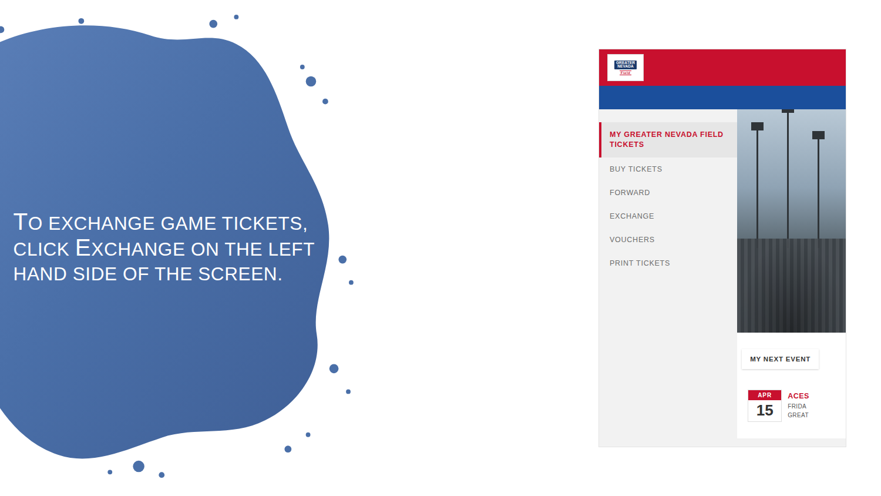TO EXCHANGE GAME TICKETS, CLICK EXCHANGE ON THE LEFT HAND SIDE OF THE SCREEN.
GREATER
NEVADA
Field
MY GREATER NEVADA FIELD TICKETS
Buy Tickets
Forward
Exchange
Vouchers
Print Tickets
MY NEXT EVENT
APR
15
ACES
FRIDA
GREAT